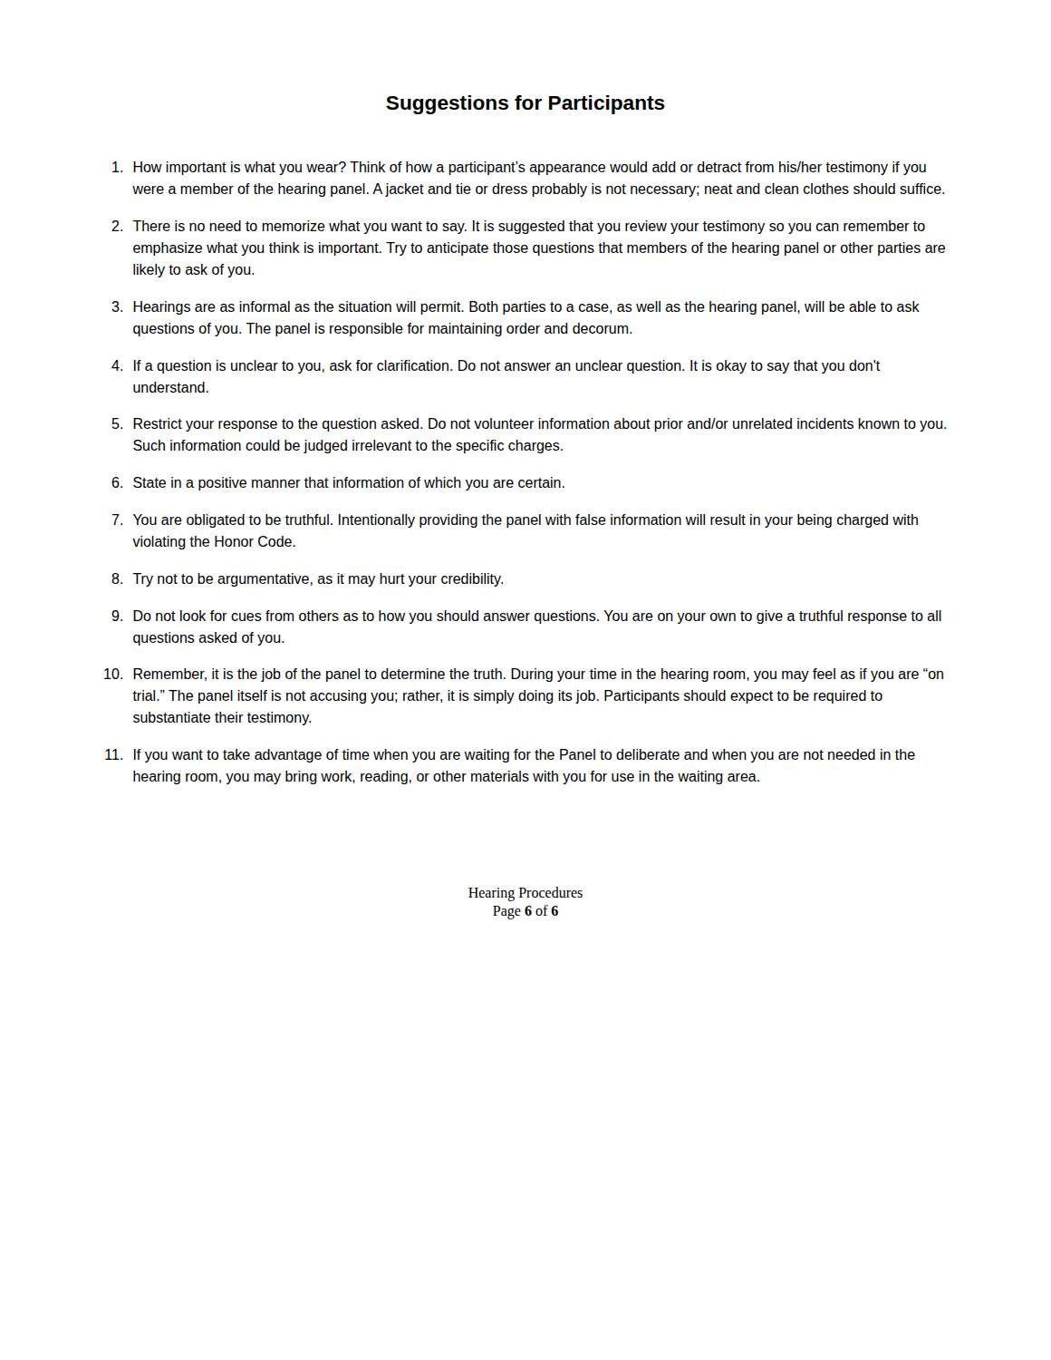Suggestions for Participants
How important is what you wear? Think of how a participant’s appearance would add or detract from his/her testimony if you were a member of the hearing panel. A jacket and tie or dress probably is not necessary; neat and clean clothes should suffice.
There is no need to memorize what you want to say. It is suggested that you review your testimony so you can remember to emphasize what you think is important. Try to anticipate those questions that members of the hearing panel or other parties are likely to ask of you.
Hearings are as informal as the situation will permit. Both parties to a case, as well as the hearing panel, will be able to ask questions of you. The panel is responsible for maintaining order and decorum.
If a question is unclear to you, ask for clarification. Do not answer an unclear question. It is okay to say that you don't understand.
Restrict your response to the question asked. Do not volunteer information about prior and/or unrelated incidents known to you. Such information could be judged irrelevant to the specific charges.
State in a positive manner that information of which you are certain.
You are obligated to be truthful. Intentionally providing the panel with false information will result in your being charged with violating the Honor Code.
Try not to be argumentative, as it may hurt your credibility.
Do not look for cues from others as to how you should answer questions. You are on your own to give a truthful response to all questions asked of you.
Remember, it is the job of the panel to determine the truth. During your time in the hearing room, you may feel as if you are “on trial.” The panel itself is not accusing you; rather, it is simply doing its job. Participants should expect to be required to substantiate their testimony.
If you want to take advantage of time when you are waiting for the Panel to deliberate and when you are not needed in the hearing room, you may bring work, reading, or other materials with you for use in the waiting area.
Hearing Procedures
Page 6 of 6